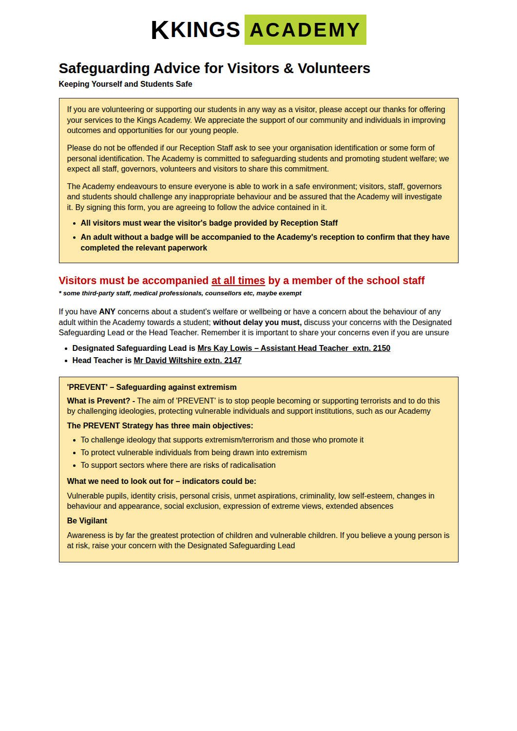KKINGS ACADEMY
Safeguarding Advice for Visitors & Volunteers
Keeping Yourself and Students Safe
If you are volunteering or supporting our students in any way as a visitor, please accept our thanks for offering your services to the Kings Academy. We appreciate the support of our community and individuals in improving outcomes and opportunities for our young people.
Please do not be offended if our Reception Staff ask to see your organisation identification or some form of personal identification. The Academy is committed to safeguarding students and promoting student welfare; we expect all staff, governors, volunteers and visitors to share this commitment.
The Academy endeavours to ensure everyone is able to work in a safe environment; visitors, staff, governors and students should challenge any inappropriate behaviour and be assured that the Academy will investigate it. By signing this form, you are agreeing to follow the advice contained in it.
All visitors must wear the visitor's badge provided by Reception Staff
An adult without a badge will be accompanied to the Academy's reception to confirm that they have completed the relevant paperwork
Visitors must be accompanied at all times by a member of the school staff
* some third-party staff, medical professionals, counsellors etc, maybe exempt
If you have ANY concerns about a student's welfare or wellbeing or have a concern about the behaviour of any adult within the Academy towards a student; without delay you must, discuss your concerns with the Designated Safeguarding Lead or the Head Teacher. Remember it is important to share your concerns even if you are unsure
Designated Safeguarding Lead is Mrs Kay Lowis – Assistant Head Teacher extn. 2150
Head Teacher is Mr David Wiltshire extn. 2147
'PREVENT' – Safeguarding against extremism
What is Prevent? - The aim of 'PREVENT' is to stop people becoming or supporting terrorists and to do this by challenging ideologies, protecting vulnerable individuals and support institutions, such as our Academy
The PREVENT Strategy has three main objectives:
To challenge ideology that supports extremism/terrorism and those who promote it
To protect vulnerable individuals from being drawn into extremism
To support sectors where there are risks of radicalisation
What we need to look out for – indicators could be:
Vulnerable pupils, identity crisis, personal crisis, unmet aspirations, criminality, low self-esteem, changes in behaviour and appearance, social exclusion, expression of extreme views, extended absences
Be Vigilant
Awareness is by far the greatest protection of children and vulnerable children. If you believe a young person is at risk, raise your concern with the Designated Safeguarding Lead